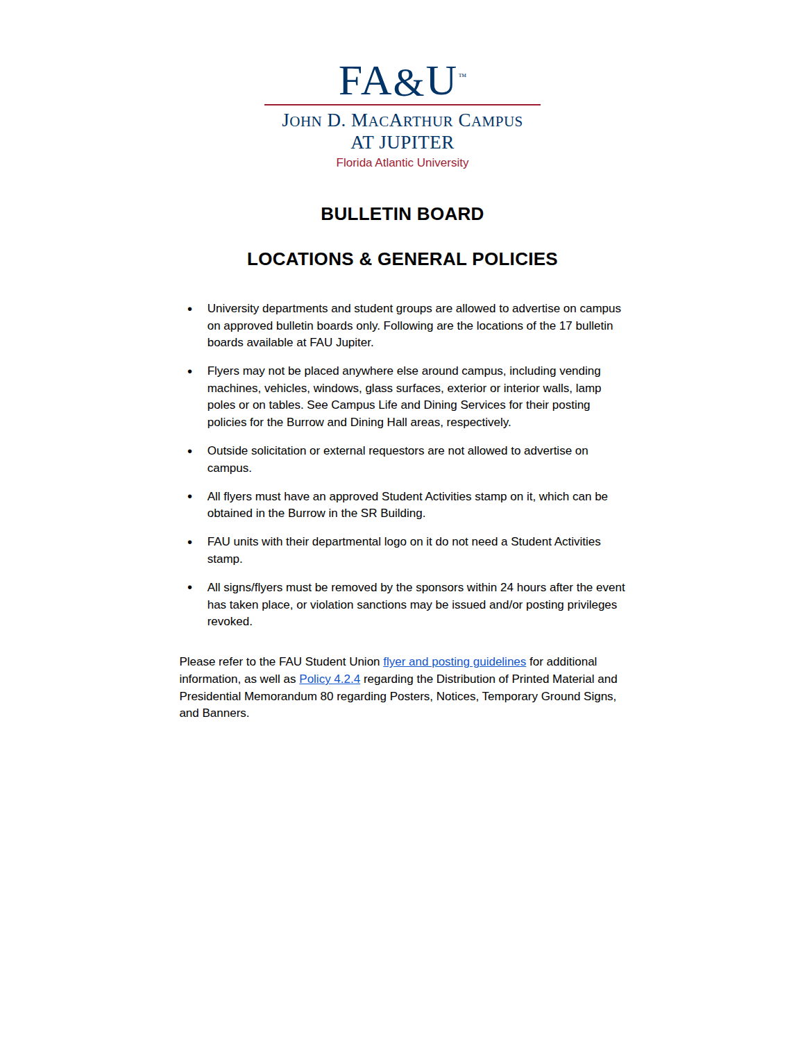FA&U™
JOHN D. MACARTHUR CAMPUS
AT JUPITER
Florida Atlantic University
BULLETIN BOARD
LOCATIONS & GENERAL POLICIES
University departments and student groups are allowed to advertise on campus on approved bulletin boards only. Following are the locations of the 17 bulletin boards available at FAU Jupiter.
Flyers may not be placed anywhere else around campus, including vending machines, vehicles, windows, glass surfaces, exterior or interior walls, lamp poles or on tables. See Campus Life and Dining Services for their posting policies for the Burrow and Dining Hall areas, respectively.
Outside solicitation or external requestors are not allowed to advertise on campus.
All flyers must have an approved Student Activities stamp on it, which can be obtained in the Burrow in the SR Building.
FAU units with their departmental logo on it do not need a Student Activities stamp.
All signs/flyers must be removed by the sponsors within 24 hours after the event has taken place, or violation sanctions may be issued and/or posting privileges revoked.
Please refer to the FAU Student Union flyer and posting guidelines for additional information, as well as Policy 4.2.4 regarding the Distribution of Printed Material and Presidential Memorandum 80 regarding Posters, Notices, Temporary Ground Signs, and Banners.